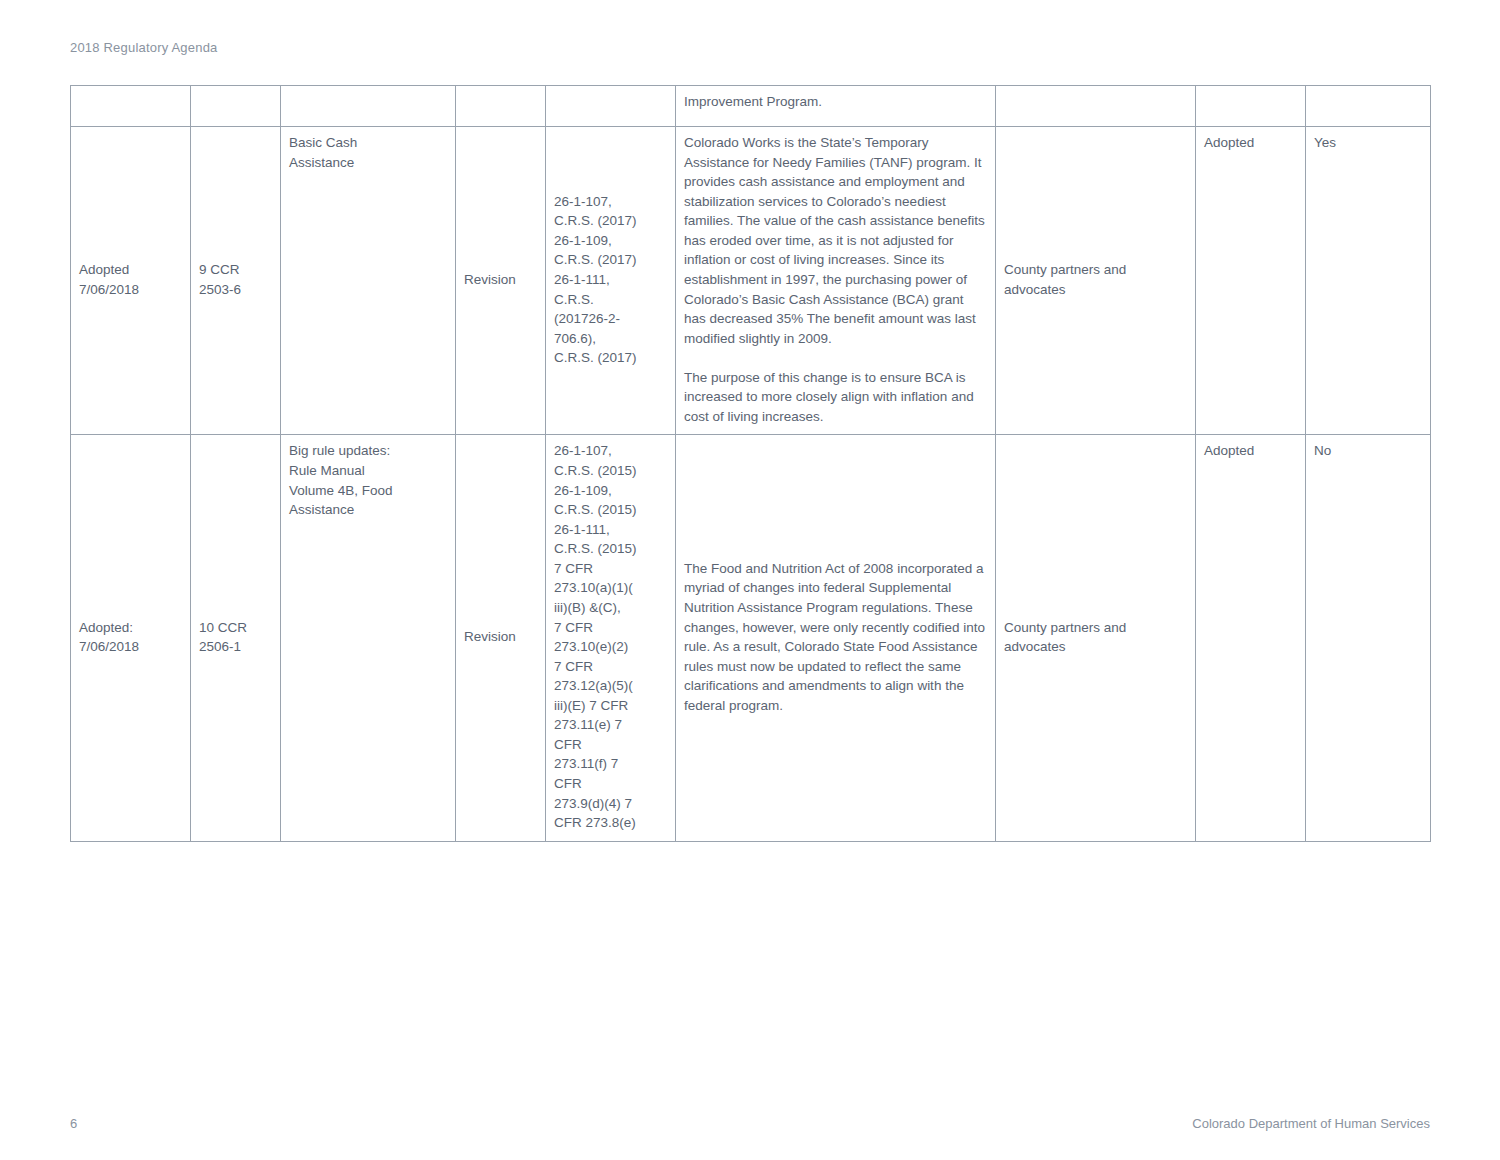2018 Regulatory Agenda
| | | | | | Improvement Program. | | | |
| Adopted 7/06/2018 | 9 CCR 2503-6 | Basic Cash Assistance | Revision | 26-1-107, C.R.S. (2017) 26-1-109, C.R.S. (2017) 26-1-111, C.R.S. (201726-2- 706.6), C.R.S. (2017) | Colorado Works is the State’s Temporary Assistance for Needy Families (TANF) program. It provides cash assistance and employment and stabilization services to Colorado’s neediest families. The value of the cash assistance benefits has eroded over time, as it is not adjusted for inflation or cost of living increases. Since its establishment in 1997, the purchasing power of Colorado’s Basic Cash Assistance (BCA) grant has decreased 35% The benefit amount was last modified slightly in 2009. The purpose of this change is to ensure BCA is increased to more closely align with inflation and cost of living increases. | County partners and advocates | Adopted | Yes |
| Adopted: 7/06/2018 | 10 CCR 2506-1 | Big rule updates: Rule Manual Volume 4B, Food Assistance | Revision | 26-1-107, C.R.S. (2015) 26-1-109, C.R.S. (2015) 26-1-111, C.R.S. (2015) 7 CFR 273.10(a)(1)( iii)(B) &(C), 7 CFR 273.10(e)(2) 7 CFR 273.12(a)(5)( iii)(E) 7 CFR 273.11(e) 7 CFR 273.11(f) 7 CFR 273.9(d)(4) 7 CFR 273.8(e) | The Food and Nutrition Act of 2008 incorporated a myriad of changes into federal Supplemental Nutrition Assistance Program regulations. These changes, however, were only recently codified into rule. As a result, Colorado State Food Assistance rules must now be updated to reflect the same clarifications and amendments to align with the federal program. | County partners and advocates | Adopted | No |
6 Colorado Department of Human Services